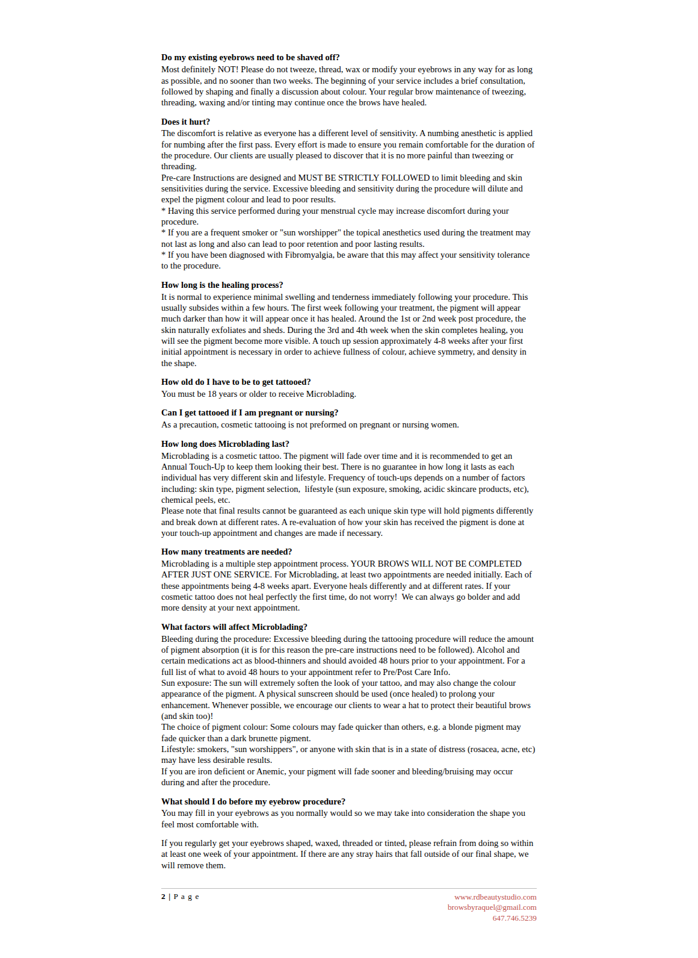Do my existing eyebrows need to be shaved off?
Most definitely NOT! Please do not tweeze, thread, wax or modify your eyebrows in any way for as long as possible, and no sooner than two weeks. The beginning of your service includes a brief consultation, followed by shaping and finally a discussion about colour. Your regular brow maintenance of tweezing, threading, waxing and/or tinting may continue once the brows have healed.
Does it hurt?
The discomfort is relative as everyone has a different level of sensitivity. A numbing anesthetic is applied for numbing after the first pass. Every effort is made to ensure you remain comfortable for the duration of the procedure. Our clients are usually pleased to discover that it is no more painful than tweezing or threading.
Pre-care Instructions are designed and MUST BE STRICTLY FOLLOWED to limit bleeding and skin sensitivities during the service. Excessive bleeding and sensitivity during the procedure will dilute and expel the pigment colour and lead to poor results.
* Having this service performed during your menstrual cycle may increase discomfort during your procedure.
* If you are a frequent smoker or "sun worshipper" the topical anesthetics used during the treatment may not last as long and also can lead to poor retention and poor lasting results.
* If you have been diagnosed with Fibromyalgia, be aware that this may affect your sensitivity tolerance to the procedure.
How long is the healing process?
It is normal to experience minimal swelling and tenderness immediately following your procedure. This usually subsides within a few hours. The first week following your treatment, the pigment will appear much darker than how it will appear once it has healed. Around the 1st or 2nd week post procedure, the skin naturally exfoliates and sheds. During the 3rd and 4th week when the skin completes healing, you will see the pigment become more visible. A touch up session approximately 4-8 weeks after your first initial appointment is necessary in order to achieve fullness of colour, achieve symmetry, and density in the shape.
How old do I have to be to get tattooed?
You must be 18 years or older to receive Microblading.
Can I get tattooed if I am pregnant or nursing?
As a precaution, cosmetic tattooing is not preformed on pregnant or nursing women.
How long does Microblading last?
Microblading is a cosmetic tattoo. The pigment will fade over time and it is recommended to get an Annual Touch-Up to keep them looking their best. There is no guarantee in how long it lasts as each individual has very different skin and lifestyle. Frequency of touch-ups depends on a number of factors including: skin type, pigment selection, lifestyle (sun exposure, smoking, acidic skincare products, etc), chemical peels, etc.
Please note that final results cannot be guaranteed as each unique skin type will hold pigments differently and break down at different rates. A re-evaluation of how your skin has received the pigment is done at your touch-up appointment and changes are made if necessary.
How many treatments are needed?
Microblading is a multiple step appointment process. YOUR BROWS WILL NOT BE COMPLETED AFTER JUST ONE SERVICE. For Microblading, at least two appointments are needed initially. Each of these appointments being 4-8 weeks apart. Everyone heals differently and at different rates. If your cosmetic tattoo does not heal perfectly the first time, do not worry! We can always go bolder and add more density at your next appointment.
What factors will affect Microblading?
Bleeding during the procedure: Excessive bleeding during the tattooing procedure will reduce the amount of pigment absorption (it is for this reason the pre-care instructions need to be followed). Alcohol and certain medications act as blood-thinners and should avoided 48 hours prior to your appointment. For a full list of what to avoid 48 hours to your appointment refer to Pre/Post Care Info.
Sun exposure: The sun will extremely soften the look of your tattoo, and may also change the colour appearance of the pigment. A physical sunscreen should be used (once healed) to prolong your enhancement. Whenever possible, we encourage our clients to wear a hat to protect their beautiful brows (and skin too)!
The choice of pigment colour: Some colours may fade quicker than others, e.g. a blonde pigment may fade quicker than a dark brunette pigment.
Lifestyle: smokers, "sun worshippers", or anyone with skin that is in a state of distress (rosacea, acne, etc) may have less desirable results.
If you are iron deficient or Anemic, your pigment will fade sooner and bleeding/bruising may occur during and after the procedure.
What should I do before my eyebrow procedure?
You may fill in your eyebrows as you normally would so we may take into consideration the shape you feel most comfortable with.
If you regularly get your eyebrows shaped, waxed, threaded or tinted, please refrain from doing so within at least one week of your appointment. If there are any stray hairs that fall outside of our final shape, we will remove them.
2 | P a g e
www.rdbeautystudio.com
browsbyraquel@gmail.com
647.746.5239